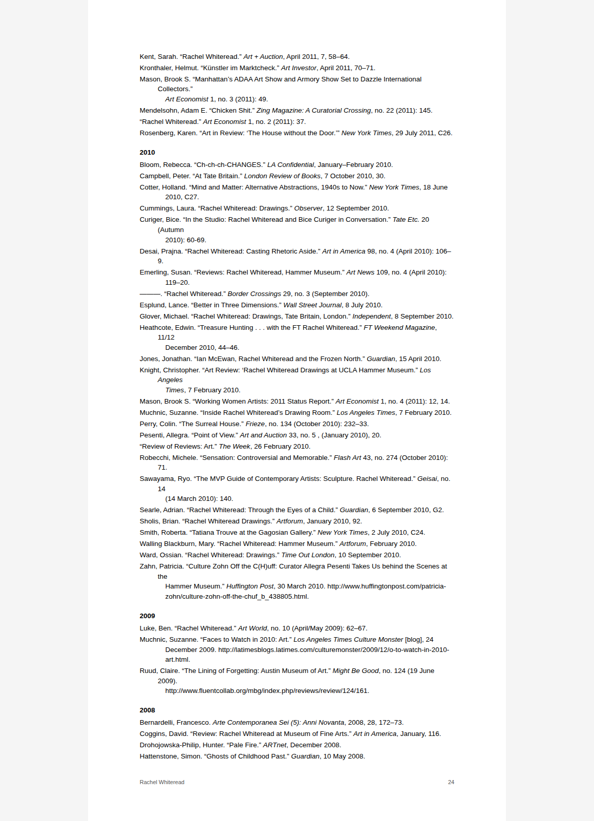Kent, Sarah. “Rachel Whiteread.” Art + Auction, April 2011, 7, 58–64.
Kronthaler, Helmut. “Künstler im Marktcheck.” Art Investor, April 2011, 70–71.
Mason, Brook S. “Manhattan’s ADAA Art Show and Armory Show Set to Dazzle International Collectors.” Art Economist 1, no. 3 (2011): 49.
Mendelsohn, Adam E. “Chicken Shit.” Zing Magazine: A Curatorial Crossing, no. 22 (2011): 145.
“Rachel Whiteread.” Art Economist 1, no. 2 (2011): 37.
Rosenberg, Karen. “Art in Review: ‘The House without the Door.’” New York Times, 29 July 2011, C26.
2010
Bloom, Rebecca. “Ch-ch-ch-CHANGES.” LA Confidential, January–February 2010.
Campbell, Peter. “At Tate Britain.” London Review of Books, 7 October 2010, 30.
Cotter, Holland. “Mind and Matter: Alternative Abstractions, 1940s to Now.” New York Times, 18 June 2010, C27.
Cummings, Laura. “Rachel Whiteread: Drawings.” Observer, 12 September 2010.
Curiger, Bice. “In the Studio: Rachel Whiteread and Bice Curiger in Conversation.” Tate Etc. 20 (Autumn 2010): 60-69.
Desai, Prajna. “Rachel Whiteread: Casting Rhetoric Aside.” Art in America 98, no. 4 (April 2010): 106–9.
Emerling, Susan. “Reviews: Rachel Whiteread, Hammer Museum.” Art News 109, no. 4 (April 2010): 119–20.
———. “Rachel Whiteread.” Border Crossings 29, no. 3 (September 2010).
Esplund, Lance. “Better in Three Dimensions.” Wall Street Journal, 8 July 2010.
Glover, Michael. “Rachel Whiteread: Drawings, Tate Britain, London.” Independent, 8 September 2010.
Heathcote, Edwin. “Treasure Hunting . . . with the FT Rachel Whiteread.” FT Weekend Magazine, 11/12 December 2010, 44–46.
Jones, Jonathan. “Ian McEwan, Rachel Whiteread and the Frozen North.” Guardian, 15 April 2010.
Knight, Christopher. “Art Review: ‘Rachel Whiteread Drawings at UCLA Hammer Museum.” Los Angeles Times, 7 February 2010.
Mason, Brook S. “Working Women Artists: 2011 Status Report.” Art Economist 1, no. 4 (2011): 12, 14.
Muchnic, Suzanne. “Inside Rachel Whiteread’s Drawing Room.” Los Angeles Times, 7 February 2010.
Perry, Colin. “The Surreal House.” Frieze, no. 134 (October 2010): 232–33.
Pesenti, Allegra. “Point of View.” Art and Auction 33, no. 5 , (January 2010), 20.
“Review of Reviews: Art.” The Week, 26 February 2010.
Robecchi, Michele. “Sensation: Controversial and Memorable.” Flash Art 43, no. 274 (October 2010): 71.
Sawayama, Ryo. “The MVP Guide of Contemporary Artists: Sculpture. Rachel Whiteread.” Geisai, no. 14 (14 March 2010): 140.
Searle, Adrian. “Rachel Whiteread: Through the Eyes of a Child.” Guardian, 6 September 2010, G2.
Sholis, Brian. “Rachel Whiteread Drawings.” Artforum, January 2010, 92.
Smith, Roberta. “Tatiana Trouve at the Gagosian Gallery.” New York Times, 2 July 2010, C24.
Walling Blackburn, Mary. “Rachel Whiteread: Hammer Museum.” Artforum, February 2010.
Ward, Ossian. “Rachel Whiteread: Drawings.” Time Out London, 10 September 2010.
Zahn, Patricia. “Culture Zohn Off the C(H)uff: Curator Allegra Pesenti Takes Us behind the Scenes at the Hammer Museum.” Huffington Post, 30 March 2010. http://www.huffingtonpost.com/patricia-zohn/culture-zohn-off-the-chuf_b_438805.html.
2009
Luke, Ben. “Rachel Whiteread.” Art World, no. 10 (April/May 2009): 62–67.
Muchnic, Suzanne. “Faces to Watch in 2010: Art.” Los Angeles Times Culture Monster [blog], 24 December 2009. http://latimesblogs.latimes.com/culturemonster/2009/12/o-to-watch-in-2010-art.html.
Ruud, Claire. “The Lining of Forgetting: Austin Museum of Art.” Might Be Good, no. 124 (19 June 2009). http://www.fluentcollab.org/mbg/index.php/reviews/review/124/161.
2008
Bernardelli, Francesco. Arte Contemporanea Sei (5): Anni Novanta, 2008, 28, 172–73.
Coggins, David. “Review: Rachel Whiteread at Museum of Fine Arts.” Art in America, January, 116.
Drohojowska-Philip, Hunter. “Pale Fire.” ARTnet, December 2008.
Hattenstone, Simon. “Ghosts of Childhood Past.” Guardian, 10 May 2008.
Rachel Whiteread 24